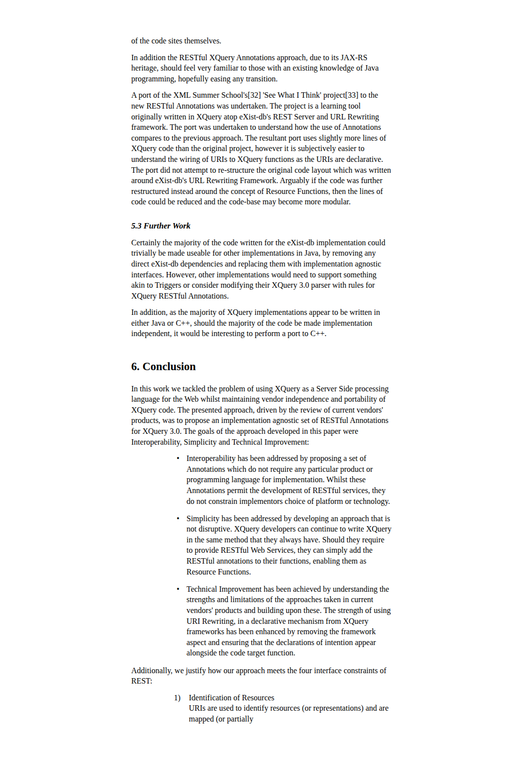of the code sites themselves.
In addition the RESTful XQuery Annotations approach, due to its JAX-RS heritage, should feel very familiar to those with an existing knowledge of Java programming, hopefully easing any transition.
A port of the XML Summer School's[32] 'See What I Think' project[33] to the new RESTful Annotations was undertaken. The project is a learning tool originally written in XQuery atop eXist-db's REST Server and URL Rewriting framework. The port was undertaken to understand how the use of Annotations compares to the previous approach. The resultant port uses slightly more lines of XQuery code than the original project, however it is subjectively easier to understand the wiring of URIs to XQuery functions as the URIs are declarative. The port did not attempt to re-structure the original code layout which was written around eXist-db's URL Rewriting Framework. Arguably if the code was further restructured instead around the concept of Resource Functions, then the lines of code could be reduced and the code-base may become more modular.
5.3 Further Work
Certainly the majority of the code written for the eXist-db implementation could trivially be made useable for other implementations in Java, by removing any direct eXist-db dependencies and replacing them with implementation agnostic interfaces. However, other implementations would need to support something akin to Triggers or consider modifying their XQuery 3.0 parser with rules for XQuery RESTful Annotations.
In addition, as the majority of XQuery implementations appear to be written in either Java or C++, should the majority of the code be made implementation independent, it would be interesting to perform a port to C++.
6. Conclusion
In this work we tackled the problem of using XQuery as a Server Side processing language for the Web whilst maintaining vendor independence and portability of XQuery code. The presented approach, driven by the review of current vendors' products, was to propose an implementation agnostic set of RESTful Annotations for XQuery 3.0. The goals of the approach developed in this paper were Interoperability, Simplicity and Technical Improvement:
Interoperability has been addressed by proposing a set of Annotations which do not require any particular product or programming language for implementation. Whilst these Annotations permit the development of RESTful services, they do not constrain implementors choice of platform or technology.
Simplicity has been addressed by developing an approach that is not disruptive. XQuery developers can continue to write XQuery in the same method that they always have. Should they require to provide RESTful Web Services, they can simply add the RESTful annotations to their functions, enabling them as Resource Functions.
Technical Improvement has been achieved by understanding the strengths and limitations of the approaches taken in current vendors' products and building upon these. The strength of using URI Rewriting, in a declarative mechanism from XQuery frameworks has been enhanced by removing the framework aspect and ensuring that the declarations of intention appear alongside the code target function.
Additionally, we justify how our approach meets the four interface constraints of REST:
Identification of Resources
URIs are used to identify resources (or representations) and are mapped (or partially